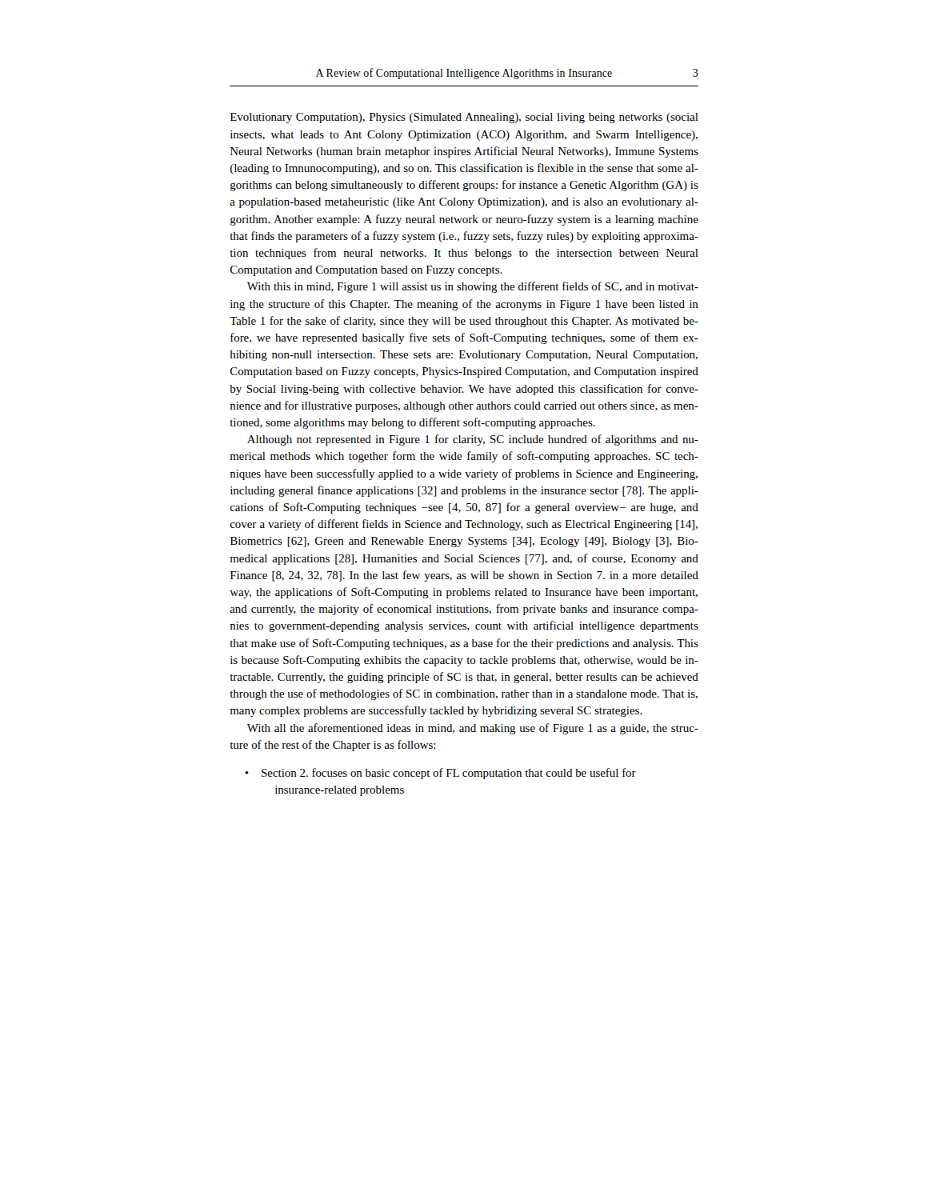A Review of Computational Intelligence Algorithms in Insurance 3
Evolutionary Computation), Physics (Simulated Annealing), social living being networks (social insects, what leads to Ant Colony Optimization (ACO) Algorithm, and Swarm Intelligence), Neural Networks (human brain metaphor inspires Artificial Neural Networks), Immune Systems (leading to Imnunocomputing), and so on. This classification is flexible in the sense that some algorithms can belong simultaneously to different groups: for instance a Genetic Algorithm (GA) is a population-based metaheuristic (like Ant Colony Optimization), and is also an evolutionary algorithm. Another example: A fuzzy neural network or neuro-fuzzy system is a learning machine that finds the parameters of a fuzzy system (i.e., fuzzy sets, fuzzy rules) by exploiting approximation techniques from neural networks. It thus belongs to the intersection between Neural Computation and Computation based on Fuzzy concepts.
With this in mind, Figure 1 will assist us in showing the different fields of SC, and in motivating the structure of this Chapter. The meaning of the acronyms in Figure 1 have been listed in Table 1 for the sake of clarity, since they will be used throughout this Chapter. As motivated before, we have represented basically five sets of Soft-Computing techniques, some of them exhibiting non-null intersection. These sets are: Evolutionary Computation, Neural Computation, Computation based on Fuzzy concepts, Physics-Inspired Computation, and Computation inspired by Social living-being with collective behavior. We have adopted this classification for convenience and for illustrative purposes, although other authors could carried out others since, as mentioned, some algorithms may belong to different soft-computing approaches.
Although not represented in Figure 1 for clarity, SC include hundred of algorithms and numerical methods which together form the wide family of soft-computing approaches. SC techniques have been successfully applied to a wide variety of problems in Science and Engineering, including general finance applications [32] and problems in the insurance sector [78]. The applications of Soft-Computing techniques −see [4, 50, 87] for a general overview− are huge, and cover a variety of different fields in Science and Technology, such as Electrical Engineering [14], Biometrics [62], Green and Renewable Energy Systems [34], Ecology [49], Biology [3], Bio-medical applications [28], Humanities and Social Sciences [77], and, of course, Economy and Finance [8, 24, 32, 78]. In the last few years, as will be shown in Section 7. in a more detailed way, the applications of Soft-Computing in problems related to Insurance have been important, and currently, the majority of economical institutions, from private banks and insurance companies to government-depending analysis services, count with artificial intelligence departments that make use of Soft-Computing techniques, as a base for the their predictions and analysis. This is because Soft-Computing exhibits the capacity to tackle problems that, otherwise, would be intractable. Currently, the guiding principle of SC is that, in general, better results can be achieved through the use of methodologies of SC in combination, rather than in a standalone mode. That is, many complex problems are successfully tackled by hybridizing several SC strategies.
With all the aforementioned ideas in mind, and making use of Figure 1 as a guide, the structure of the rest of the Chapter is as follows:
Section 2. focuses on basic concept of FL computation that could be useful forinsurance-related problems